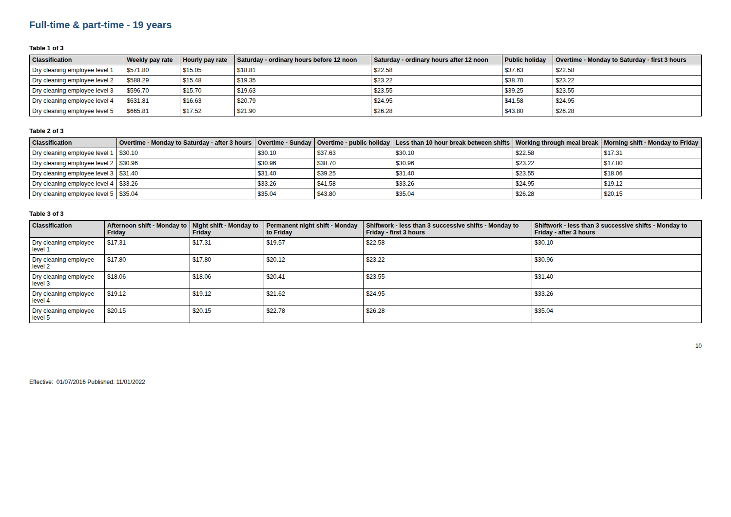Full-time & part-time - 19 years
Table 1 of 3
| Classification | Weekly pay rate | Hourly pay rate | Saturday - ordinary hours before 12 noon | Saturday - ordinary hours after 12 noon | Public holiday | Overtime - Monday to Saturday - first 3 hours |
| --- | --- | --- | --- | --- | --- | --- |
| Dry cleaning employee level 1 | $571.80 | $15.05 | $18.81 | $22.58 | $37.63 | $22.58 |
| Dry cleaning employee level 2 | $588.29 | $15.48 | $19.35 | $23.22 | $38.70 | $23.22 |
| Dry cleaning employee level 3 | $596.70 | $15.70 | $19.63 | $23.55 | $39.25 | $23.55 |
| Dry cleaning employee level 4 | $631.81 | $16.63 | $20.79 | $24.95 | $41.58 | $24.95 |
| Dry cleaning employee level 5 | $665.81 | $17.52 | $21.90 | $26.28 | $43.80 | $26.28 |
Table 2 of 3
| Classification | Overtime - Monday to Saturday - after 3 hours | Overtime - Sunday | Overtime - public holiday | Less than 10 hour break between shifts | Working through meal break | Morning shift - Monday to Friday |
| --- | --- | --- | --- | --- | --- | --- |
| Dry cleaning employee level 1 | $30.10 | $30.10 | $37.63 | $30.10 | $22.58 | $17.31 |
| Dry cleaning employee level 2 | $30.96 | $30.96 | $38.70 | $30.96 | $23.22 | $17.80 |
| Dry cleaning employee level 3 | $31.40 | $31.40 | $39.25 | $31.40 | $23.55 | $18.06 |
| Dry cleaning employee level 4 | $33.26 | $33.26 | $41.58 | $33.26 | $24.95 | $19.12 |
| Dry cleaning employee level 5 | $35.04 | $35.04 | $43.80 | $35.04 | $26.28 | $20.15 |
Table 3 of 3
| Classification | Afternoon shift - Monday to Friday | Night shift - Monday to Friday | Permanent night shift - Monday to Friday | Shiftwork - less than 3 successive shifts - Monday to Friday - first 3 hours | Shiftwork - less than 3 successive shifts - Monday to Friday - after 3 hours |
| --- | --- | --- | --- | --- | --- |
| Dry cleaning employee level 1 | $17.31 | $17.31 | $19.57 | $22.58 | $30.10 |
| Dry cleaning employee level 2 | $17.80 | $17.80 | $20.12 | $23.22 | $30.96 |
| Dry cleaning employee level 3 | $18.06 | $18.06 | $20.41 | $23.55 | $31.40 |
| Dry cleaning employee level 4 | $19.12 | $19.12 | $21.62 | $24.95 | $33.26 |
| Dry cleaning employee level 5 | $20.15 | $20.15 | $22.78 | $26.28 | $35.04 |
10
Effective: 01/07/2016 Published: 11/01/2022